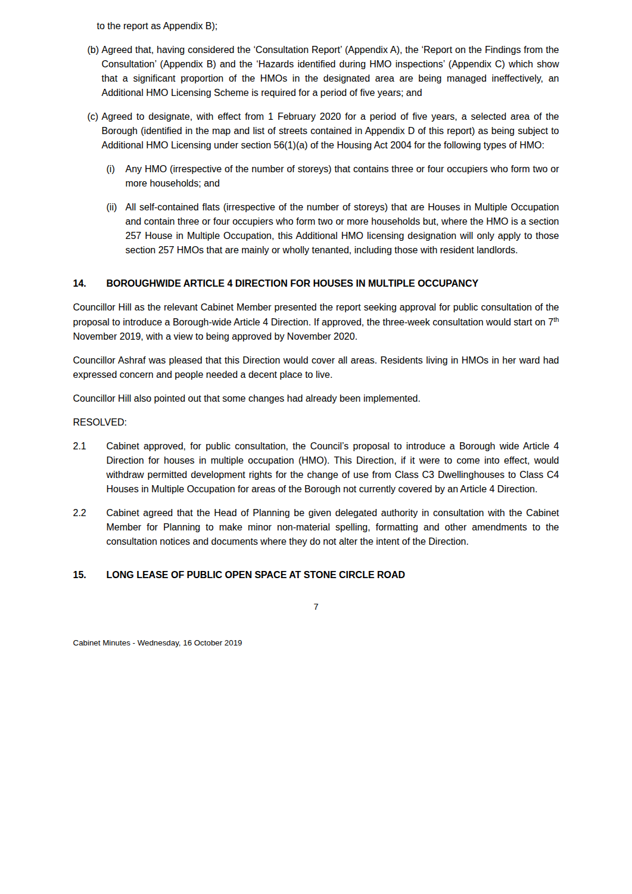to the report as Appendix B);
(b) Agreed that, having considered the ‘Consultation Report’ (Appendix A), the ‘Report on the Findings from the Consultation’ (Appendix B) and the ‘Hazards identified during HMO inspections’ (Appendix C) which show that a significant proportion of the HMOs in the designated area are being managed ineffectively, an Additional HMO Licensing Scheme is required for a period of five years; and
(c) Agreed to designate, with effect from 1 February 2020 for a period of five years, a selected area of the Borough (identified in the map and list of streets contained in Appendix D of this report) as being subject to Additional HMO Licensing under section 56(1)(a) of the Housing Act 2004 for the following types of HMO:
(i) Any HMO (irrespective of the number of storeys) that contains three or four occupiers who form two or more households; and
(ii) All self-contained flats (irrespective of the number of storeys) that are Houses in Multiple Occupation and contain three or four occupiers who form two or more households but, where the HMO is a section 257 House in Multiple Occupation, this Additional HMO licensing designation will only apply to those section 257 HMOs that are mainly or wholly tenanted, including those with resident landlords.
14. BOROUGHWIDE ARTICLE 4 DIRECTION FOR HOUSES IN MULTIPLE OCCUPANCY
Councillor Hill as the relevant Cabinet Member presented the report seeking approval for public consultation of the proposal to introduce a Borough-wide Article 4 Direction. If approved, the three-week consultation would start on 7th November 2019, with a view to being approved by November 2020.
Councillor Ashraf was pleased that this Direction would cover all areas. Residents living in HMOs in her ward had expressed concern and people needed a decent place to live.
Councillor Hill also pointed out that some changes had already been implemented.
RESOLVED:
2.1 Cabinet approved, for public consultation, the Council’s proposal to introduce a Borough wide Article 4 Direction for houses in multiple occupation (HMO). This Direction, if it were to come into effect, would withdraw permitted development rights for the change of use from Class C3 Dwellinghouses to Class C4 Houses in Multiple Occupation for areas of the Borough not currently covered by an Article 4 Direction.
2.2 Cabinet agreed that the Head of Planning be given delegated authority in consultation with the Cabinet Member for Planning to make minor non-material spelling, formatting and other amendments to the consultation notices and documents where they do not alter the intent of the Direction.
15. LONG LEASE OF PUBLIC OPEN SPACE AT STONE CIRCLE ROAD
7
Cabinet Minutes - Wednesday, 16 October 2019